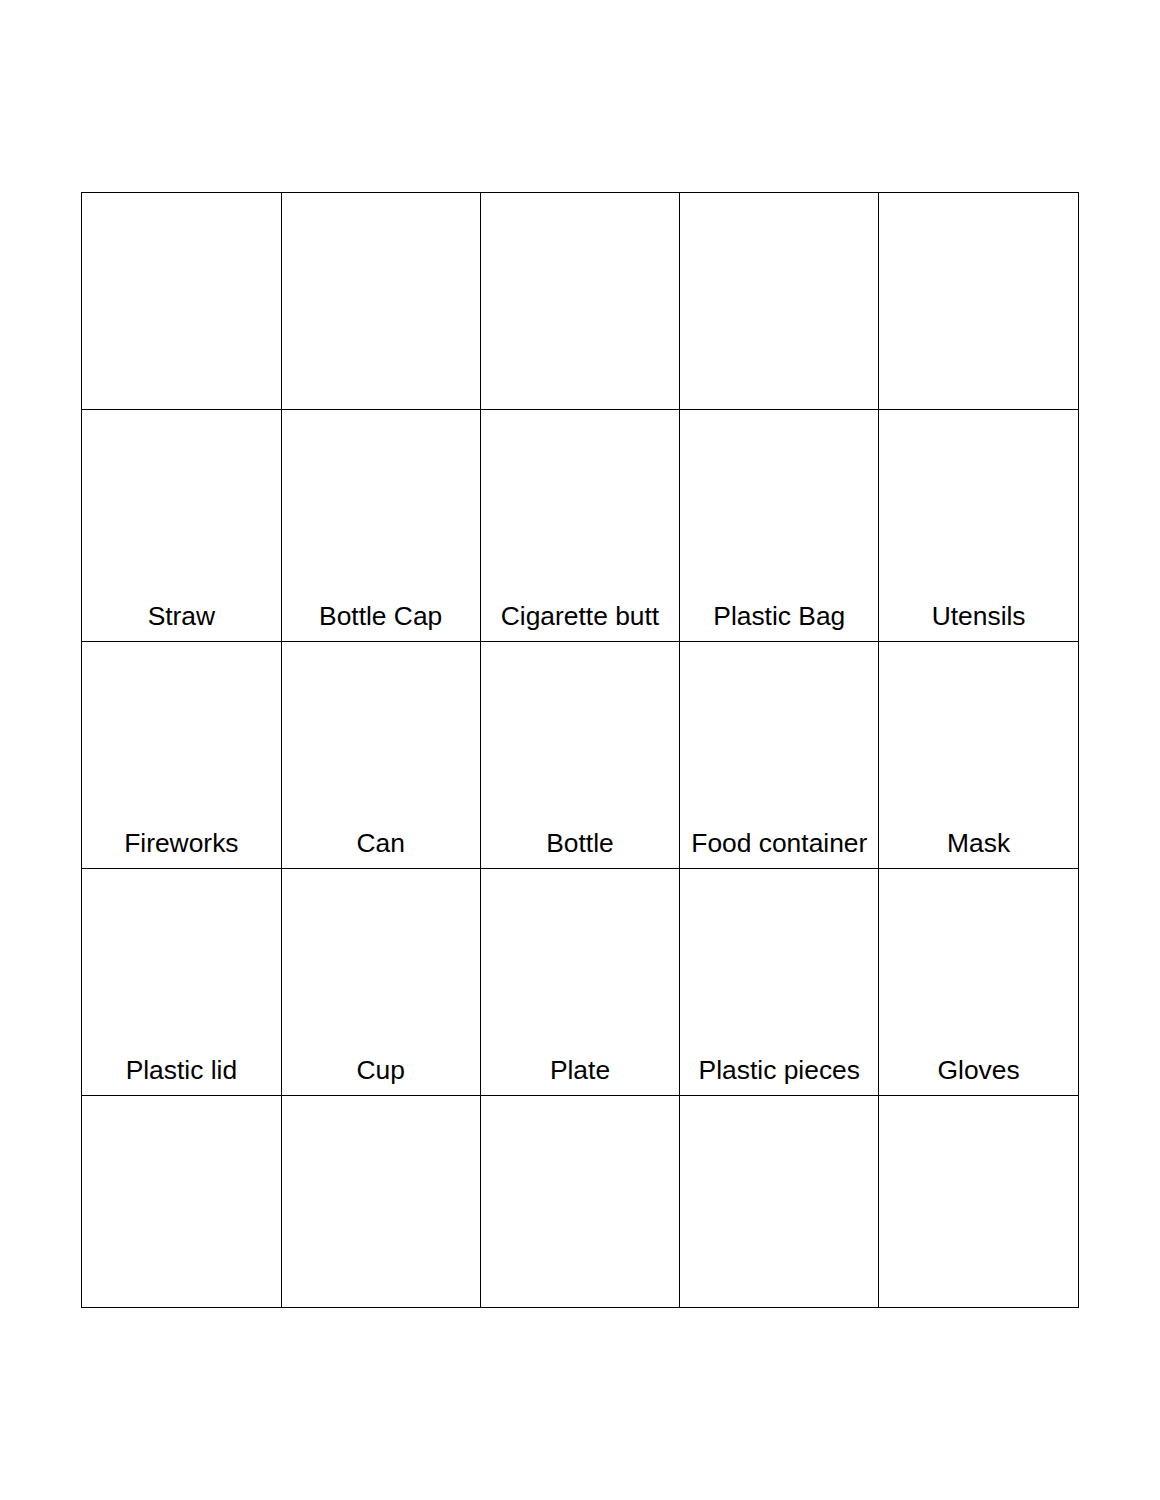| Straw | Bottle Cap | Cigarette butt | Plastic Bag | Utensils |
| Fireworks | Can | Bottle | Food container | Mask |
| Plastic lid | Cup | Plate | Plastic pieces | Gloves |